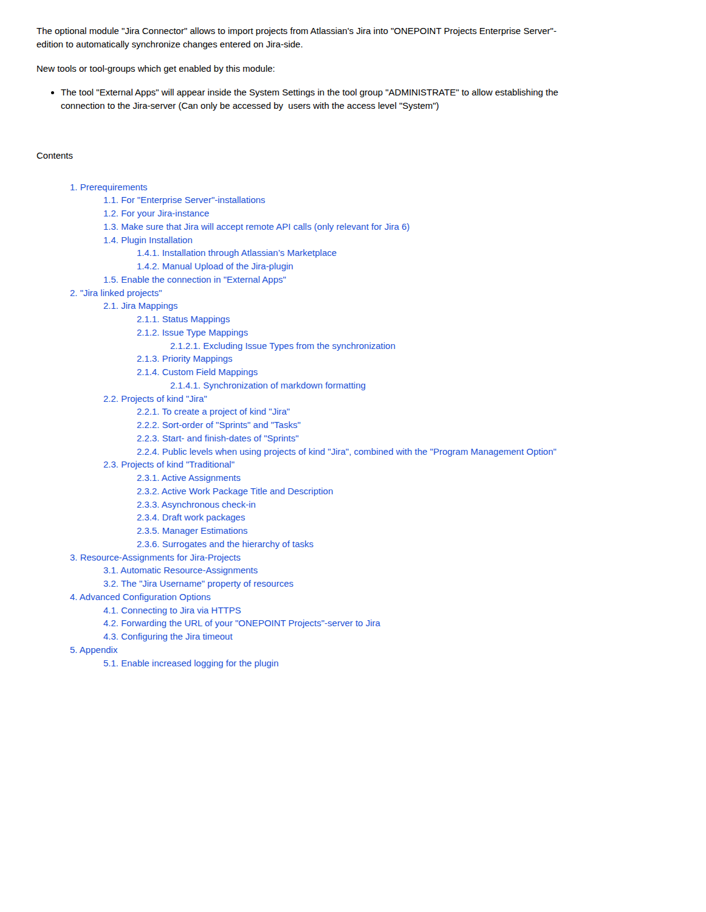The optional module "Jira Connector" allows to import projects from Atlassian's Jira into "ONEPOINT Projects Enterprise Server"-edition to automatically synchronize changes entered on Jira-side.
New tools or tool-groups which get enabled by this module:
The tool "External Apps" will appear inside the System Settings in the tool group "ADMINISTRATE" to allow establishing the connection to the Jira-server (Can only be accessed by users with the access level "System")
Contents
1. Prerequirements
1.1. For "Enterprise Server"-installations
1.2. For your Jira-instance
1.3. Make sure that Jira will accept remote API calls (only relevant for Jira 6)
1.4. Plugin Installation
1.4.1. Installation through Atlassian’s Marketplace
1.4.2. Manual Upload of the Jira-plugin
1.5. Enable the connection in "External Apps"
2. "Jira linked projects"
2.1. Jira Mappings
2.1.1. Status Mappings
2.1.2. Issue Type Mappings
2.1.2.1. Excluding Issue Types from the synchronization
2.1.3. Priority Mappings
2.1.4. Custom Field Mappings
2.1.4.1. Synchronization of markdown formatting
2.2. Projects of kind "Jira"
2.2.1. To create a project of kind "Jira"
2.2.2. Sort-order of "Sprints" and "Tasks"
2.2.3. Start- and finish-dates of "Sprints"
2.2.4. Public levels when using projects of kind "Jira", combined with the "Program Management Option"
2.3. Projects of kind "Traditional"
2.3.1. Active Assignments
2.3.2. Active Work Package Title and Description
2.3.3. Asynchronous check-in
2.3.4. Draft work packages
2.3.5. Manager Estimations
2.3.6. Surrogates and the hierarchy of tasks
3. Resource-Assignments for Jira-Projects
3.1. Automatic Resource-Assignments
3.2. The "Jira Username" property of resources
4. Advanced Configuration Options
4.1. Connecting to Jira via HTTPS
4.2. Forwarding the URL of your "ONEPOINT Projects"-server to Jira
4.3. Configuring the Jira timeout
5. Appendix
5.1. Enable increased logging for the plugin